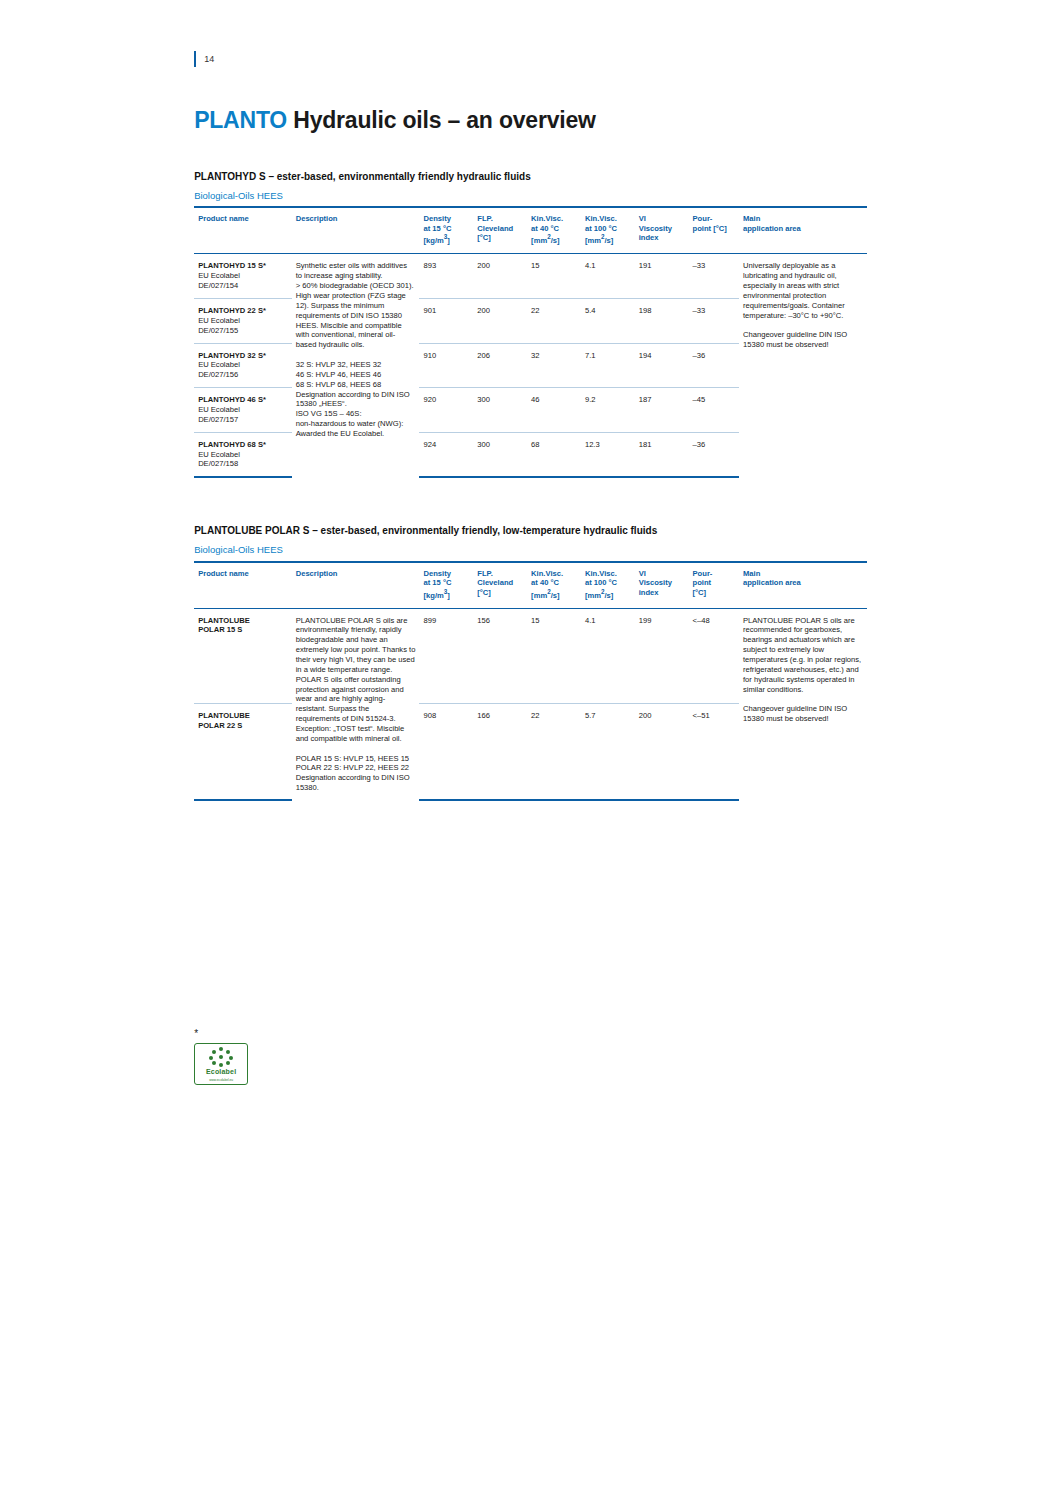14
PLANTO Hydraulic oils – an overview
PLANTOHYD S – ester-based, environmentally friendly hydraulic fluids
Biological-Oils HEES
| Product name | Description | Density at 15 °C [kg/m 3 ] | FLP. Cleveland [°C] | Kin.Visc. at 40 °C [mm 2 /s] | Kin.Visc. at 100 °C [mm 2 /s] | VI Viscosity index | Pour- point [°C] | Main application area |
| --- | --- | --- | --- | --- | --- | --- | --- | --- |
| PLANTOHYD 15 S* EU Ecolabel DE/027/154 | Synthetic ester oils with additives to increase aging stability. > 60% biodegradable (OECD 301). High wear protection (FZG stage 12). Surpass the minimum requirements of DIN ISO 15380 HEES. Miscible and compatible with conventional, mineral oil-based hydraulic oils. 32 S: HVLP 32, HEES 32 46 S: HVLP 46, HEES 46 68 S: HVLP 68, HEES 68 Designation according to DIN ISO 15380 „HEES“. ISO VG 15S – 46S: non-hazardous to water (NWG): Awarded the EU Ecolabel. | 893 | 200 | 15 | 4.1 | 191 | –33 | Universally deployable as a lubricating and hydraulic oil, especially in areas with strict environmental protection requirements/goals. Container temperature: –30°C to +90°C. Changeover guideline DIN ISO 15380 must be observed! |
| PLANTOHYD 22 S* EU Ecolabel DE/027/155 | 901 | 200 | 22 | 5.4 | 198 | –33 |
| PLANTOHYD 32 S* EU Ecolabel DE/027/156 | 910 | 206 | 32 | 7.1 | 194 | –36 |
| PLANTOHYD 46 S* EU Ecolabel DE/027/157 | 920 | 300 | 46 | 9.2 | 187 | –45 |
| PLANTOHYD 68 S* EU Ecolabel DE/027/158 | 924 | 300 | 68 | 12.3 | 181 | –36 |
PLANTOLUBE POLAR S – ester-based, environmentally friendly, low-temperature hydraulic fluids
Biological-Oils HEES
| Product name | Description | Density at 15 °C [kg/m 3 ] | FLP. Cleveland [°C] | Kin.Visc. at 40 °C [mm 2 /s] | Kin.Visc. at 100 °C [mm 2 /s] | VI Viscosity index | Pour- point [°C] | Main application area |
| --- | --- | --- | --- | --- | --- | --- | --- | --- |
| PLANTOLUBE POLAR 15 S | PLANTOLUBE POLAR S oils are environmentally friendly, rapidly biodegradable and have an extremely low pour point. Thanks to their very high VI, they can be used in a wide temperature range. POLAR S oils offer outstanding protection against corrosion and wear and are highly aging-resistant. Surpass the requirements of DIN 51524-3. Exception: „TOST test“. Miscible and compatible with mineral oil. POLAR 15 S: HVLP 15, HEES 15 POLAR 22 S: HVLP 22, HEES 22 Designation according to DIN ISO 15380. | 899 | 156 | 15 | 4.1 | 199 | <–48 | PLANTOLUBE POLAR S oils are recommended for gearboxes, bearings and actuators which are subject to extremely low temperatures (e.g. in polar regions, refrigerated warehouses, etc.) and for hydraulic systems operated in similar conditions. Changeover guideline DIN ISO 15380 must be observed! |
| PLANTOLUBE POLAR 22 S | 908 | 166 | 22 | 5.7 | 200 | <–51 |
*
Ecolabel
www.ecolabel.eu